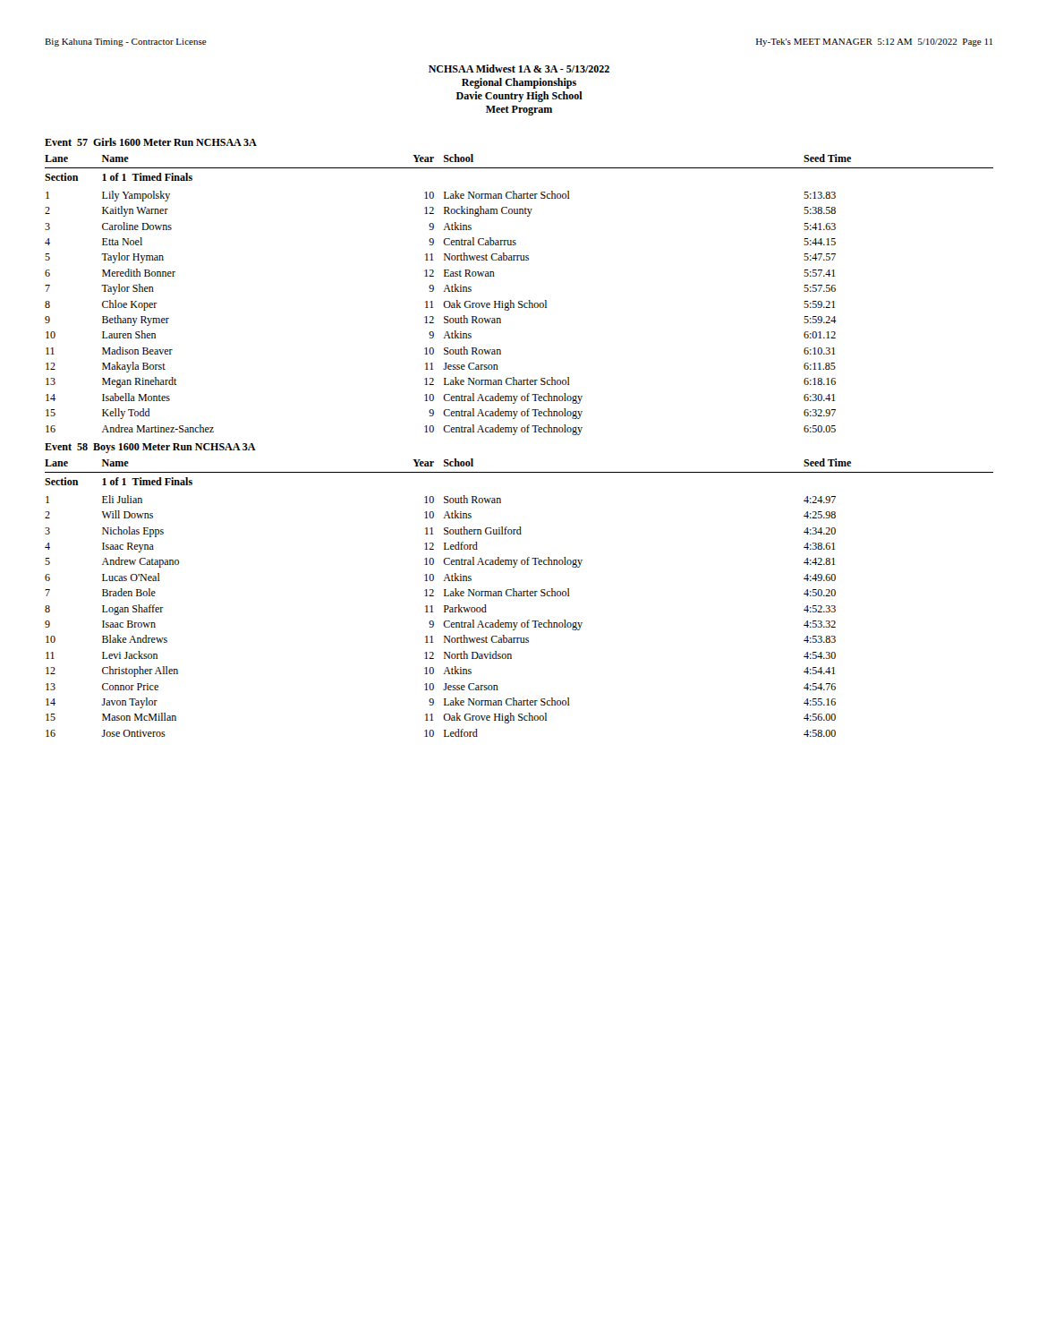Big Kahuna Timing - Contractor License
Hy-Tek's MEET MANAGER 5:12 AM 5/10/2022 Page 11
NCHSAA Midwest 1A & 3A - 5/13/2022
Regional Championships
Davie Country High School
Meet Program
Event 57 Girls 1600 Meter Run NCHSAA 3A
| Lane | Name | Year | School | Seed Time |
| --- | --- | --- | --- | --- |
| Section | 1 of 1 Timed Finals |
| 1 | Lily Yampolsky | 10 | Lake Norman Charter School | 5:13.83 |
| 2 | Kaitlyn Warner | 12 | Rockingham County | 5:38.58 |
| 3 | Caroline Downs | 9 | Atkins | 5:41.63 |
| 4 | Etta Noel | 9 | Central Cabarrus | 5:44.15 |
| 5 | Taylor Hyman | 11 | Northwest Cabarrus | 5:47.57 |
| 6 | Meredith Bonner | 12 | East Rowan | 5:57.41 |
| 7 | Taylor Shen | 9 | Atkins | 5:57.56 |
| 8 | Chloe Koper | 11 | Oak Grove High School | 5:59.21 |
| 9 | Bethany Rymer | 12 | South Rowan | 5:59.24 |
| 10 | Lauren Shen | 9 | Atkins | 6:01.12 |
| 11 | Madison Beaver | 10 | South Rowan | 6:10.31 |
| 12 | Makayla Borst | 11 | Jesse Carson | 6:11.85 |
| 13 | Megan Rinehardt | 12 | Lake Norman Charter School | 6:18.16 |
| 14 | Isabella Montes | 10 | Central Academy of Technology | 6:30.41 |
| 15 | Kelly Todd | 9 | Central Academy of Technology | 6:32.97 |
| 16 | Andrea Martinez-Sanchez | 10 | Central Academy of Technology | 6:50.05 |
Event 58 Boys 1600 Meter Run NCHSAA 3A
| Lane | Name | Year | School | Seed Time |
| --- | --- | --- | --- | --- |
| Section | 1 of 1 Timed Finals |
| 1 | Eli Julian | 10 | South Rowan | 4:24.97 |
| 2 | Will Downs | 10 | Atkins | 4:25.98 |
| 3 | Nicholas Epps | 11 | Southern Guilford | 4:34.20 |
| 4 | Isaac Reyna | 12 | Ledford | 4:38.61 |
| 5 | Andrew Catapano | 10 | Central Academy of Technology | 4:42.81 |
| 6 | Lucas O'Neal | 10 | Atkins | 4:49.60 |
| 7 | Braden Bole | 12 | Lake Norman Charter School | 4:50.20 |
| 8 | Logan Shaffer | 11 | Parkwood | 4:52.33 |
| 9 | Isaac Brown | 9 | Central Academy of Technology | 4:53.32 |
| 10 | Blake Andrews | 11 | Northwest Cabarrus | 4:53.83 |
| 11 | Levi Jackson | 12 | North Davidson | 4:54.30 |
| 12 | Christopher Allen | 10 | Atkins | 4:54.41 |
| 13 | Connor Price | 10 | Jesse Carson | 4:54.76 |
| 14 | Javon Taylor | 9 | Lake Norman Charter School | 4:55.16 |
| 15 | Mason McMillan | 11 | Oak Grove High School | 4:56.00 |
| 16 | Jose Ontiveros | 10 | Ledford | 4:58.00 |